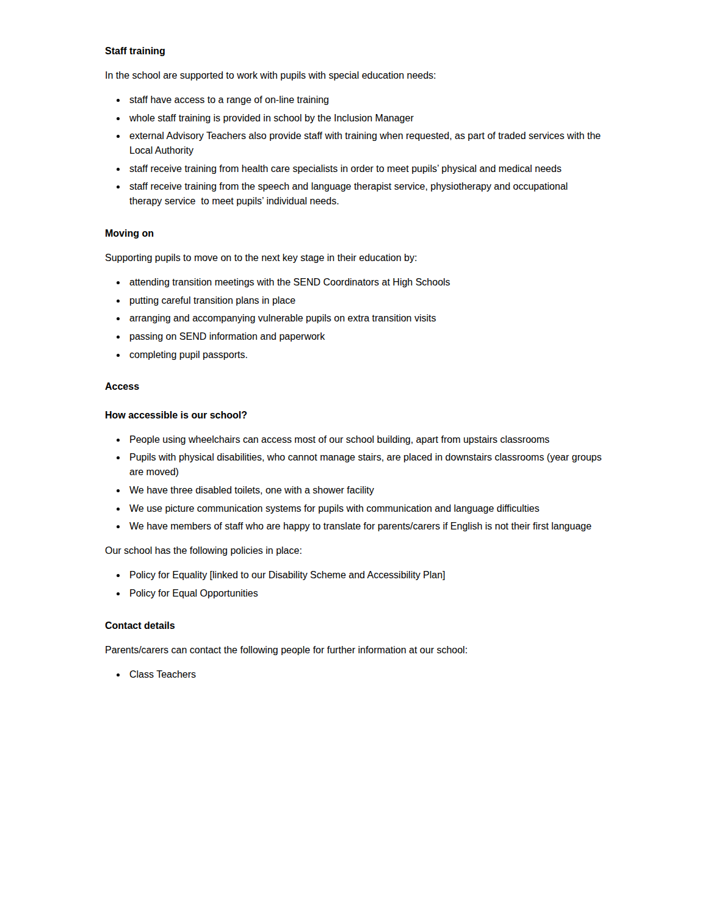Staff training
In the school are supported to work with pupils with special education needs:
staff have access to a range of on-line training
whole staff training is provided in school by the Inclusion Manager
external Advisory Teachers also provide staff with training when requested, as part of traded services with the Local Authority
staff receive training from health care specialists in order to meet pupils’ physical and medical needs
staff receive training from the speech and language therapist service, physiotherapy and occupational therapy service to meet pupils’ individual needs.
Moving on
Supporting pupils to move on to the next key stage in their education by:
attending transition meetings with the SEND Coordinators at High Schools
putting careful transition plans in place
arranging and accompanying vulnerable pupils on extra transition visits
passing on SEND information and paperwork
completing pupil passports.
Access
How accessible is our school?
People using wheelchairs can access most of our school building, apart from upstairs classrooms
Pupils with physical disabilities, who cannot manage stairs, are placed in downstairs classrooms (year groups are moved)
We have three disabled toilets, one with a shower facility
We use picture communication systems for pupils with communication and language difficulties
We have members of staff who are happy to translate for parents/carers if English is not their first language
Our school has the following policies in place:
Policy for Equality [linked to our Disability Scheme and Accessibility Plan]
Policy for Equal Opportunities
Contact details
Parents/carers can contact the following people for further information at our school:
Class Teachers